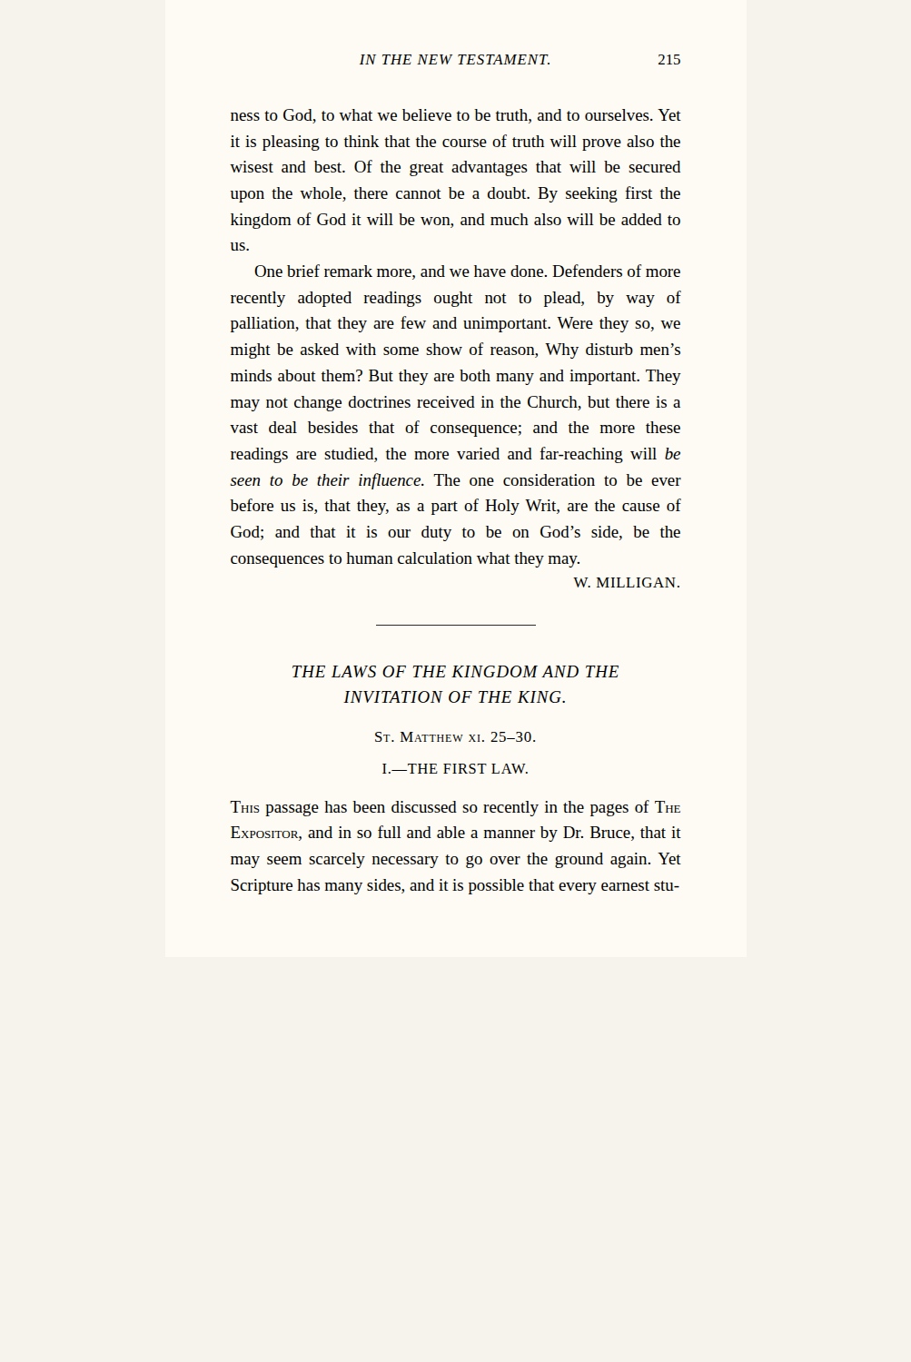IN THE NEW TESTAMENT. 215
ness to God, to what we believe to be truth, and to ourselves. Yet it is pleasing to think that the course of truth will prove also the wisest and best. Of the great advantages that will be secured upon the whole, there cannot be a doubt. By seeking first the kingdom of God it will be won, and much also will be added to us.
One brief remark more, and we have done. Defenders of more recently adopted readings ought not to plead, by way of palliation, that they are few and unimportant. Were they so, we might be asked with some show of reason, Why disturb men’s minds about them? But they are both many and important. They may not change doctrines received in the Church, but there is a vast deal besides that of consequence; and the more these readings are studied, the more varied and far-reaching will be seen to be their influence. The one consideration to be ever before us is, that they, as a part of Holy Writ, are the cause of God; and that it is our duty to be on God’s side, be the consequences to human calculation what they may.
W. MILLIGAN.
THE LAWS OF THE KINGDOM AND THE
INVITATION OF THE KING.
St. Matthew xi. 25–30.
I.—THE FIRST LAW.
This passage has been discussed so recently in the pages of The Expositor, and in so full and able a manner by Dr. Bruce, that it may seem scarcely necessary to go over the ground again. Yet Scripture has many sides, and it is possible that every earnest stu-